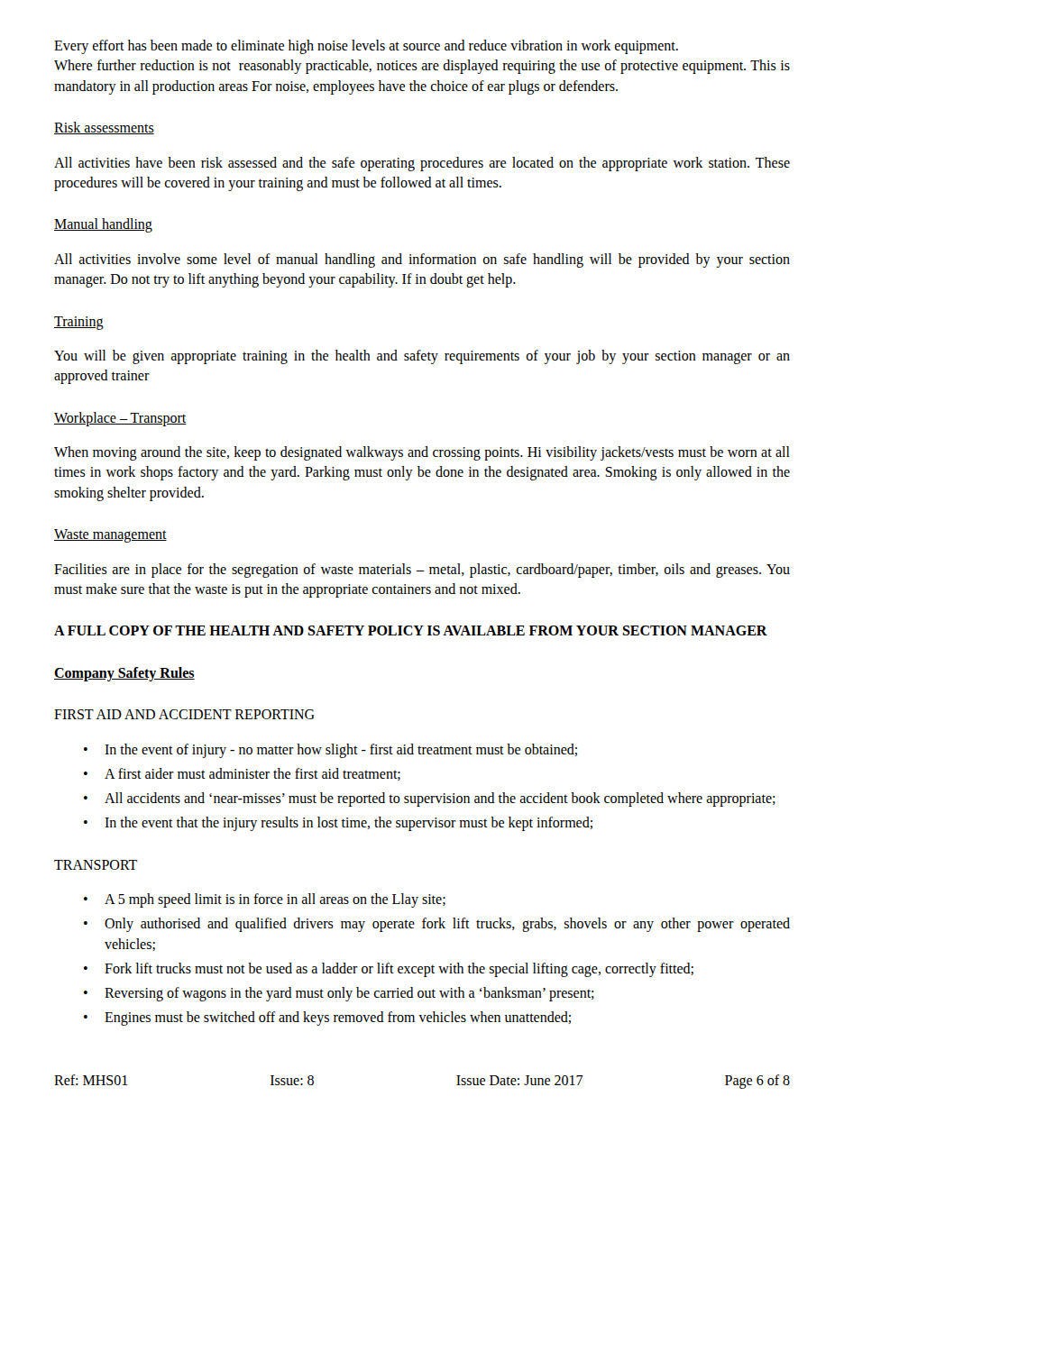Every effort has been made to eliminate high noise levels at source and reduce vibration in work equipment.
Where further reduction is not reasonably practicable, notices are displayed requiring the use of protective equipment. This is mandatory in all production areas For noise, employees have the choice of ear plugs or defenders.
Risk assessments
All activities have been risk assessed and the safe operating procedures are located on the appropriate work station. These procedures will be covered in your training and must be followed at all times.
Manual handling
All activities involve some level of manual handling and information on safe handling will be provided by your section manager. Do not try to lift anything beyond your capability. If in doubt get help.
Training
You will be given appropriate training in the health and safety requirements of your job by your section manager or an approved trainer
Workplace – Transport
When moving around the site, keep to designated walkways and crossing points. Hi visibility jackets/vests must be worn at all times in work shops factory and the yard. Parking must only be done in the designated area. Smoking is only allowed in the smoking shelter provided.
Waste management
Facilities are in place for the segregation of waste materials – metal, plastic, cardboard/paper, timber, oils and greases. You must make sure that the waste is put in the appropriate containers and not mixed.
A FULL COPY OF THE HEALTH AND SAFETY POLICY IS AVAILABLE FROM YOUR SECTION MANAGER
Company Safety Rules
FIRST AID AND ACCIDENT REPORTING
In the event of injury - no matter how slight - first aid treatment must be obtained;
A first aider must administer the first aid treatment;
All accidents and ‘near-misses’ must be reported to supervision and the accident book completed where appropriate;
In the event that the injury results in lost time, the supervisor must be kept informed;
TRANSPORT
A 5 mph speed limit is in force in all areas on the Llay site;
Only authorised and qualified drivers may operate fork lift trucks, grabs, shovels or any other power operated vehicles;
Fork lift trucks must not be used as a ladder or lift except with the special lifting cage, correctly fitted;
Reversing of wagons in the yard must only be carried out with a ‘banksman’ present;
Engines must be switched off and keys removed from vehicles when unattended;
Ref: MHS01 Issue: 8 Issue Date: June 2017 Page 6 of 8